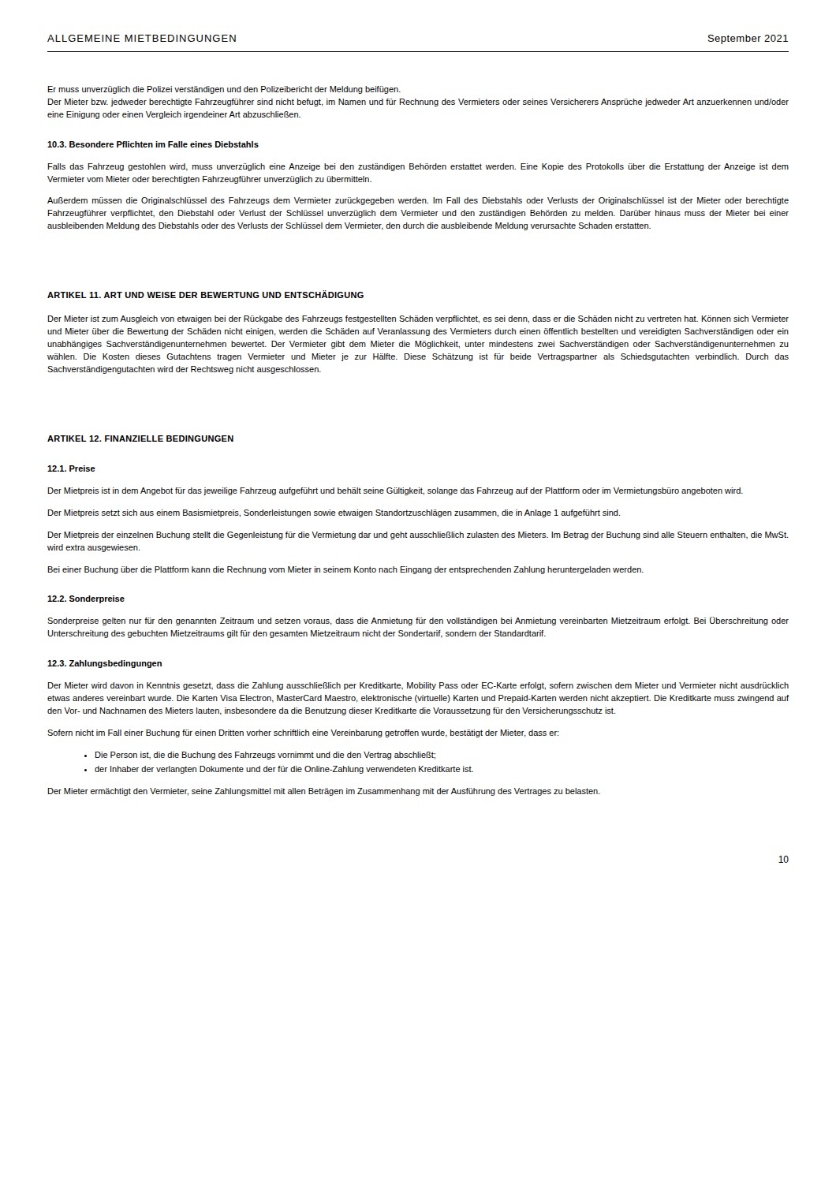ALLGEMEINE MIETBEDINGUNGEN September 2021
Er muss unverzüglich die Polizei verständigen und den Polizeibericht der Meldung beifügen.
Der Mieter bzw. jedweder berechtigte Fahrzeugführer sind nicht befugt, im Namen und für Rechnung des Vermieters oder seines Versicherers Ansprüche jedweder Art anzuerkennen und/oder eine Einigung oder einen Vergleich irgendeiner Art abzuschließen.
10.3. Besondere Pflichten im Falle eines Diebstahls
Falls das Fahrzeug gestohlen wird, muss unverzüglich eine Anzeige bei den zuständigen Behörden erstattet werden. Eine Kopie des Protokolls über die Erstattung der Anzeige ist dem Vermieter vom Mieter oder berechtigten Fahrzeugführer unverzüglich zu übermitteln.
Außerdem müssen die Originalschlüssel des Fahrzeugs dem Vermieter zurückgegeben werden. Im Fall des Diebstahls oder Verlusts der Originalschlüssel ist der Mieter oder berechtigte Fahrzeugführer verpflichtet, den Diebstahl oder Verlust der Schlüssel unverzüglich dem Vermieter und den zuständigen Behörden zu melden. Darüber hinaus muss der Mieter bei einer ausbleibenden Meldung des Diebstahls oder des Verlusts der Schlüssel dem Vermieter, den durch die ausbleibende Meldung verursachte Schaden erstatten.
ARTIKEL 11. ART UND WEISE DER BEWERTUNG UND ENTSCHÄDIGUNG
Der Mieter ist zum Ausgleich von etwaigen bei der Rückgabe des Fahrzeugs festgestellten Schäden verpflichtet, es sei denn, dass er die Schäden nicht zu vertreten hat. Können sich Vermieter und Mieter über die Bewertung der Schäden nicht einigen, werden die Schäden auf Veranlassung des Vermieters durch einen öffentlich bestellten und vereidigten Sachverständigen oder ein unabhängiges Sachverständigenunternehmen bewertet. Der Vermieter gibt dem Mieter die Möglichkeit, unter mindestens zwei Sachverständigen oder Sachverständigenunternehmen zu wählen. Die Kosten dieses Gutachtens tragen Vermieter und Mieter je zur Hälfte. Diese Schätzung ist für beide Vertragspartner als Schiedsgutachten verbindlich. Durch das Sachverständigengutachten wird der Rechtsweg nicht ausgeschlossen.
ARTIKEL 12. FINANZIELLE BEDINGUNGEN
12.1. Preise
Der Mietpreis ist in dem Angebot für das jeweilige Fahrzeug aufgeführt und behält seine Gültigkeit, solange das Fahrzeug auf der Plattform oder im Vermietungsbüro angeboten wird.
Der Mietpreis setzt sich aus einem Basismietpreis, Sonderleistungen sowie etwaigen Standortzuschlägen zusammen, die in Anlage 1 aufgeführt sind.
Der Mietpreis der einzelnen Buchung stellt die Gegenleistung für die Vermietung dar und geht ausschließlich zulasten des Mieters. Im Betrag der Buchung sind alle Steuern enthalten, die MwSt. wird extra ausgewiesen.
Bei einer Buchung über die Plattform kann die Rechnung vom Mieter in seinem Konto nach Eingang der entsprechenden Zahlung heruntergeladen werden.
12.2. Sonderpreise
Sonderpreise gelten nur für den genannten Zeitraum und setzen voraus, dass die Anmietung für den vollständigen bei Anmietung vereinbarten Mietzeitraum erfolgt. Bei Überschreitung oder Unterschreitung des gebuchten Mietzeitraums gilt für den gesamten Mietzeitraum nicht der Sondertarif, sondern der Standardtarif.
12.3. Zahlungsbedingungen
Der Mieter wird davon in Kenntnis gesetzt, dass die Zahlung ausschließlich per Kreditkarte, Mobility Pass oder EC-Karte erfolgt, sofern zwischen dem Mieter und Vermieter nicht ausdrücklich etwas anderes vereinbart wurde. Die Karten Visa Electron, MasterCard Maestro, elektronische (virtuelle) Karten und Prepaid-Karten werden nicht akzeptiert. Die Kreditkarte muss zwingend auf den Vor- und Nachnamen des Mieters lauten, insbesondere da die Benutzung dieser Kreditkarte die Voraussetzung für den Versicherungsschutz ist.
Sofern nicht im Fall einer Buchung für einen Dritten vorher schriftlich eine Vereinbarung getroffen wurde, bestätigt der Mieter, dass er:
Die Person ist, die die Buchung des Fahrzeugs vornimmt und die den Vertrag abschließt;
der Inhaber der verlangten Dokumente und der für die Online-Zahlung verwendeten Kreditkarte ist.
Der Mieter ermächtigt den Vermieter, seine Zahlungsmittel mit allen Beträgen im Zusammenhang mit der Ausführung des Vertrages zu belasten.
10